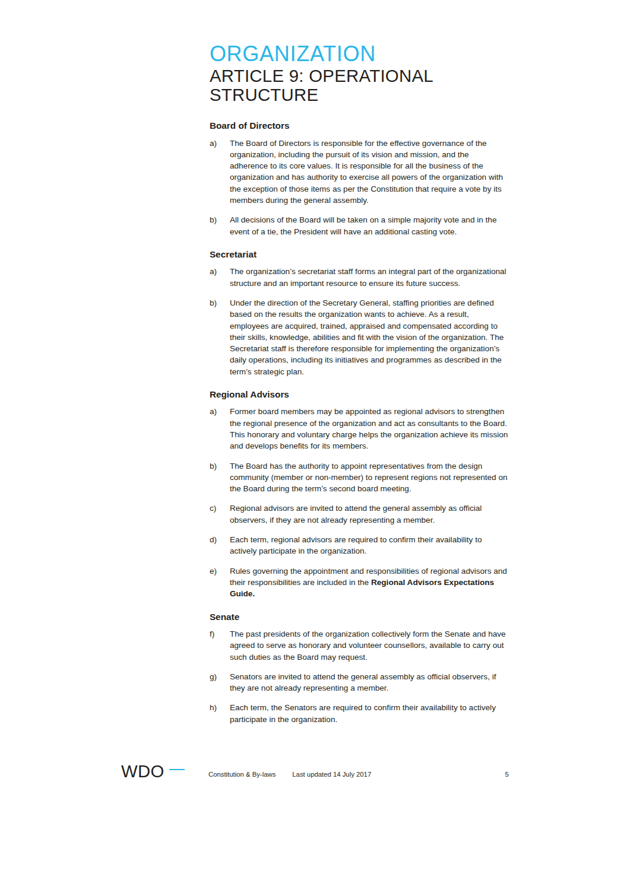Organization
Article 9: Operational Structure
Board of Directors
a) The Board of Directors is responsible for the effective governance of the organization, including the pursuit of its vision and mission, and the adherence to its core values. It is responsible for all the business of the organization and has authority to exercise all powers of the organization with the exception of those items as per the Constitution that require a vote by its members during the general assembly.
b) All decisions of the Board will be taken on a simple majority vote and in the event of a tie, the President will have an additional casting vote.
Secretariat
a) The organization’s secretariat staff forms an integral part of the organizational structure and an important resource to ensure its future success.
b) Under the direction of the Secretary General, staffing priorities are defined based on the results the organization wants to achieve. As a result, employees are acquired, trained, appraised and compensated according to their skills, knowledge, abilities and fit with the vision of the organization. The Secretariat staff is therefore responsible for implementing the organization’s daily operations, including its initiatives and programmes as described in the term’s strategic plan.
Regional Advisors
a) Former board members may be appointed as regional advisors to strengthen the regional presence of the organization and act as consultants to the Board. This honorary and voluntary charge helps the organization achieve its mission and develops benefits for its members.
b) The Board has the authority to appoint representatives from the design community (member or non-member) to represent regions not represented on the Board during the term’s second board meeting.
c) Regional advisors are invited to attend the general assembly as official observers, if they are not already representing a member.
d) Each term, regional advisors are required to confirm their availability to actively participate in the organization.
e) Rules governing the appointment and responsibilities of regional advisors and their responsibilities are included in the Regional Advisors Expectations Guide.
Senate
f) The past presidents of the organization collectively form the Senate and have agreed to serve as honorary and volunteer counsellors, available to carry out such duties as the Board may request.
g) Senators are invited to attend the general assembly as official observers, if they are not already representing a member.
h) Each term, the Senators are required to confirm their availability to actively participate in the organization.
WDO
Constitution & By-laws Last updated 14 July 2017
5